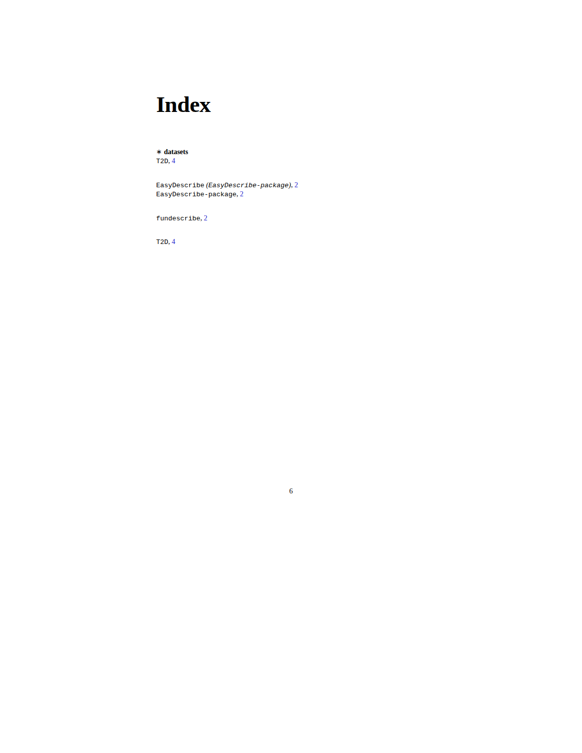Index
∗ datasets
T2D, 4
EasyDescribe (EasyDescribe-package), 2
EasyDescribe-package, 2
fundescribe, 2
T2D, 4
6